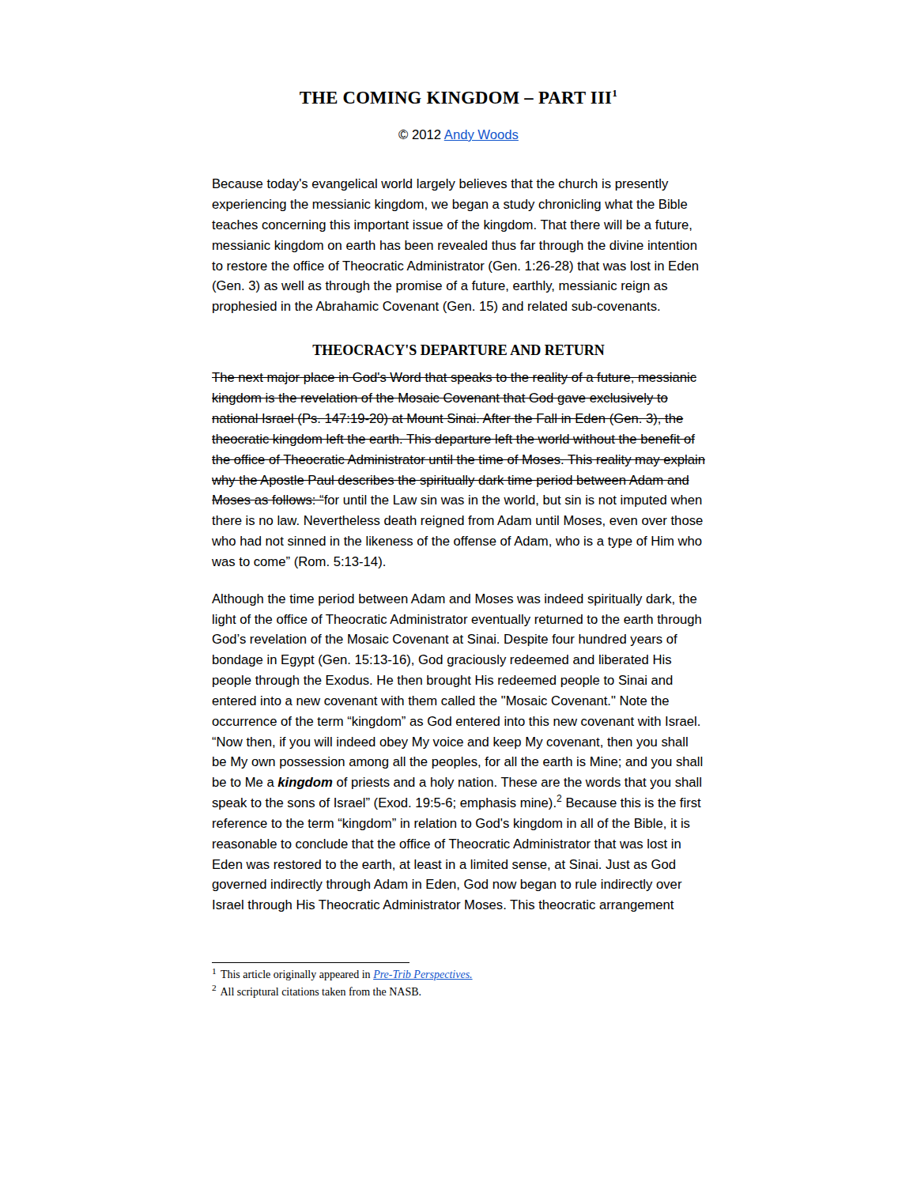THE COMING KINGDOM – PART III1
© 2012 Andy Woods
Because today's evangelical world largely believes that the church is presently experiencing the messianic kingdom, we began a study chronicling what the Bible teaches concerning this important issue of the kingdom. That there will be a future, messianic kingdom on earth has been revealed thus far through the divine intention to restore the office of Theocratic Administrator (Gen. 1:26-28) that was lost in Eden (Gen. 3) as well as through the promise of a future, earthly, messianic reign as prophesied in the Abrahamic Covenant (Gen. 15) and related sub-covenants.
THEOCRACY'S DEPARTURE AND RETURN
The next major place in God's Word that speaks to the reality of a future, messianic kingdom is the revelation of the Mosaic Covenant that God gave exclusively to national Israel (Ps. 147:19-20) at Mount Sinai. After the Fall in Eden (Gen. 3), the theocratic kingdom left the earth. This departure left the world without the benefit of the office of Theocratic Administrator until the time of Moses. This reality may explain why the Apostle Paul describes the spiritually dark time period between Adam and Moses as follows: “for until the Law sin was in the world, but sin is not imputed when there is no law. Nevertheless death reigned from Adam until Moses, even over those who had not sinned in the likeness of the offense of Adam, who is a type of Him who was to come” (Rom. 5:13-14).
Although the time period between Adam and Moses was indeed spiritually dark, the light of the office of Theocratic Administrator eventually returned to the earth through God’s revelation of the Mosaic Covenant at Sinai. Despite four hundred years of bondage in Egypt (Gen. 15:13-16), God graciously redeemed and liberated His people through the Exodus. He then brought His redeemed people to Sinai and entered into a new covenant with them called the "Mosaic Covenant." Note the occurrence of the term “kingdom” as God entered into this new covenant with Israel. “Now then, if you will indeed obey My voice and keep My covenant, then you shall be My own possession among all the peoples, for all the earth is Mine; and you shall be to Me a kingdom of priests and a holy nation. These are the words that you shall speak to the sons of Israel” (Exod. 19:5-6; emphasis mine).2 Because this is the first reference to the term “kingdom” in relation to God's kingdom in all of the Bible, it is reasonable to conclude that the office of Theocratic Administrator that was lost in Eden was restored to the earth, at least in a limited sense, at Sinai. Just as God governed indirectly through Adam in Eden, God now began to rule indirectly over Israel through His Theocratic Administrator Moses. This theocratic arrangement
1 This article originally appeared in Pre-Trib Perspectives.
2 All scriptural citations taken from the NASB.